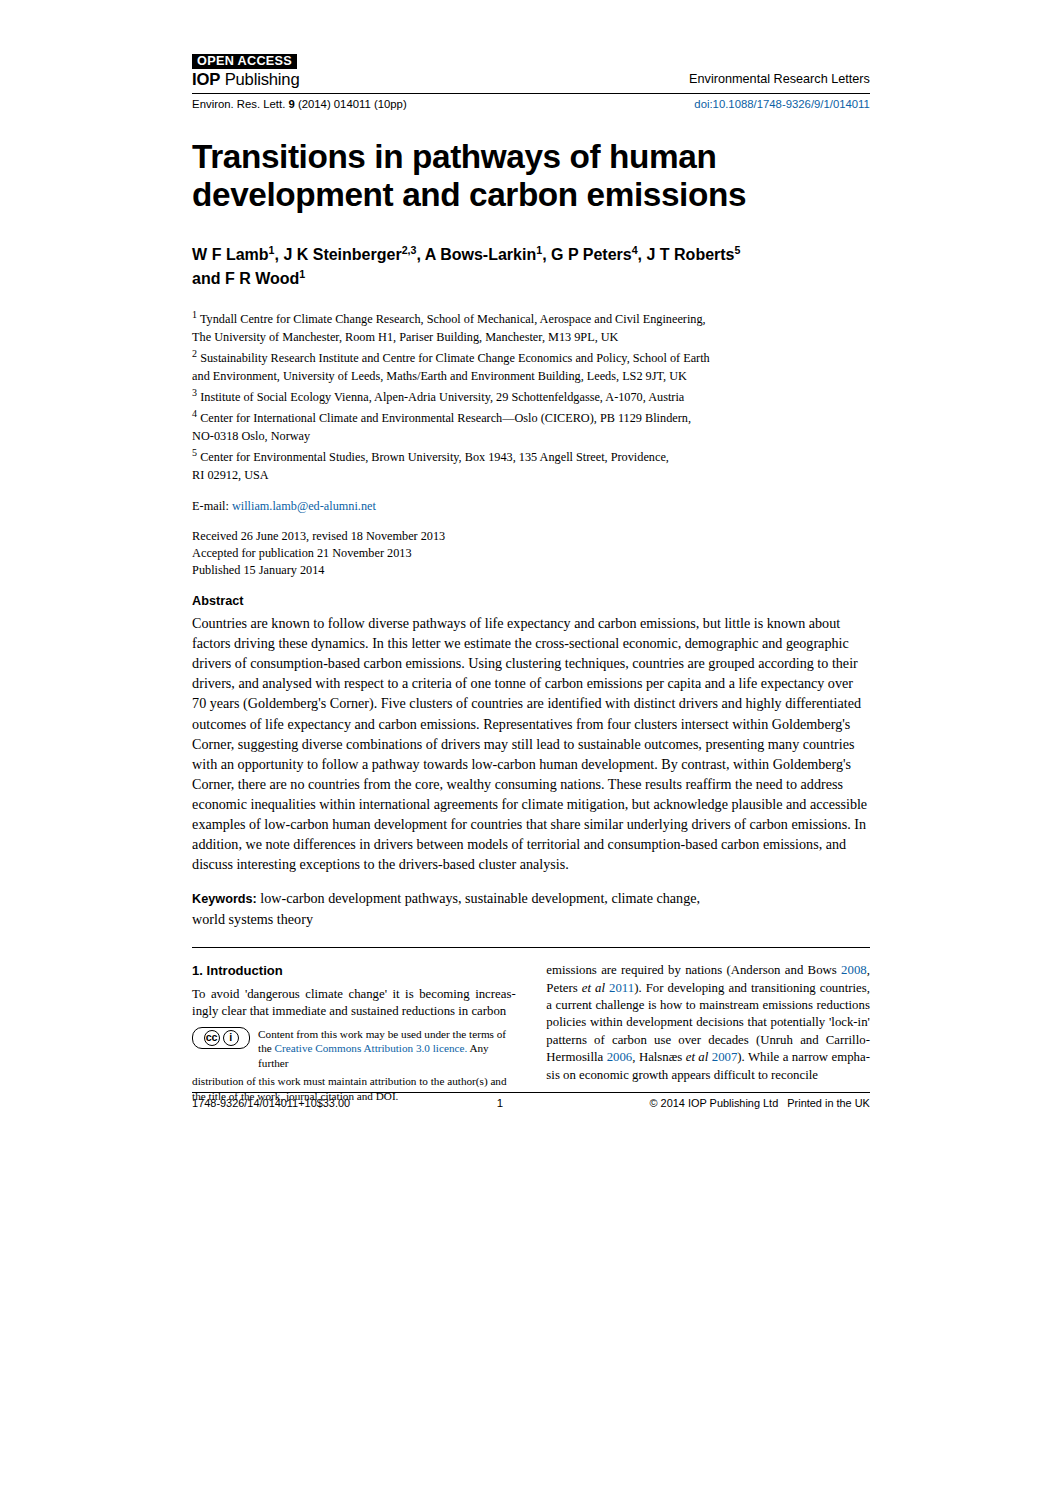OPEN ACCESS
IOP Publishing
Environmental Research Letters
Environ. Res. Lett. 9 (2014) 014011 (10pp)
doi:10.1088/1748-9326/9/1/014011
Transitions in pathways of human development and carbon emissions
W F Lamb1, J K Steinberger2,3, A Bows-Larkin1, G P Peters4, J T Roberts5
and F R Wood1
1 Tyndall Centre for Climate Change Research, School of Mechanical, Aerospace and Civil Engineering,
The University of Manchester, Room H1, Pariser Building, Manchester, M13 9PL, UK
2 Sustainability Research Institute and Centre for Climate Change Economics and Policy, School of Earth
and Environment, University of Leeds, Maths/Earth and Environment Building, Leeds, LS2 9JT, UK
3 Institute of Social Ecology Vienna, Alpen-Adria University, 29 Schottenfeldgasse, A-1070, Austria
4 Center for International Climate and Environmental Research—Oslo (CICERO), PB 1129 Blindern,
NO-0318 Oslo, Norway
5 Center for Environmental Studies, Brown University, Box 1943, 135 Angell Street, Providence,
RI 02912, USA
E-mail: william.lamb@ed-alumni.net
Received 26 June 2013, revised 18 November 2013
Accepted for publication 21 November 2013
Published 15 January 2014
Abstract
Countries are known to follow diverse pathways of life expectancy and carbon emissions, but little is known about factors driving these dynamics. In this letter we estimate the cross-sectional economic, demographic and geographic drivers of consumption-based carbon emissions. Using clustering techniques, countries are grouped according to their drivers, and analysed with respect to a criteria of one tonne of carbon emissions per capita and a life expectancy over 70 years (Goldemberg's Corner). Five clusters of countries are identified with distinct drivers and highly differentiated outcomes of life expectancy and carbon emissions. Representatives from four clusters intersect within Goldemberg's Corner, suggesting diverse combinations of drivers may still lead to sustainable outcomes, presenting many countries with an opportunity to follow a pathway towards low-carbon human development. By contrast, within Goldemberg's Corner, there are no countries from the core, wealthy consuming nations. These results reaffirm the need to address economic inequalities within international agreements for climate mitigation, but acknowledge plausible and accessible examples of low-carbon human development for countries that share similar underlying drivers of carbon emissions. In addition, we note differences in drivers between models of territorial and consumption-based carbon emissions, and discuss interesting exceptions to the drivers-based cluster analysis.
Keywords: low-carbon development pathways, sustainable development, climate change,
world systems theory
1. Introduction
To avoid 'dangerous climate change' it is becoming increasingly clear that immediate and sustained reductions in carbon
cc i
Content from this work may be used under the terms of the Creative Commons Attribution 3.0 licence. Any further
distribution of this work must maintain attribution to the author(s) and the title of the work, journal citation and DOI.
emissions are required by nations (Anderson and Bows 2008, Peters et al 2011). For developing and transitioning countries, a current challenge is how to mainstream emissions reductions policies within development decisions that potentially 'lock-in' patterns of carbon use over decades (Unruh and Carrillo-Hermosilla 2006, Halsnæs et al 2007). While a narrow emphasis on economic growth appears difficult to reconcile
1748-9326/14/014011+10$33.00
1
© 2014 IOP Publishing Ltd Printed in the UK